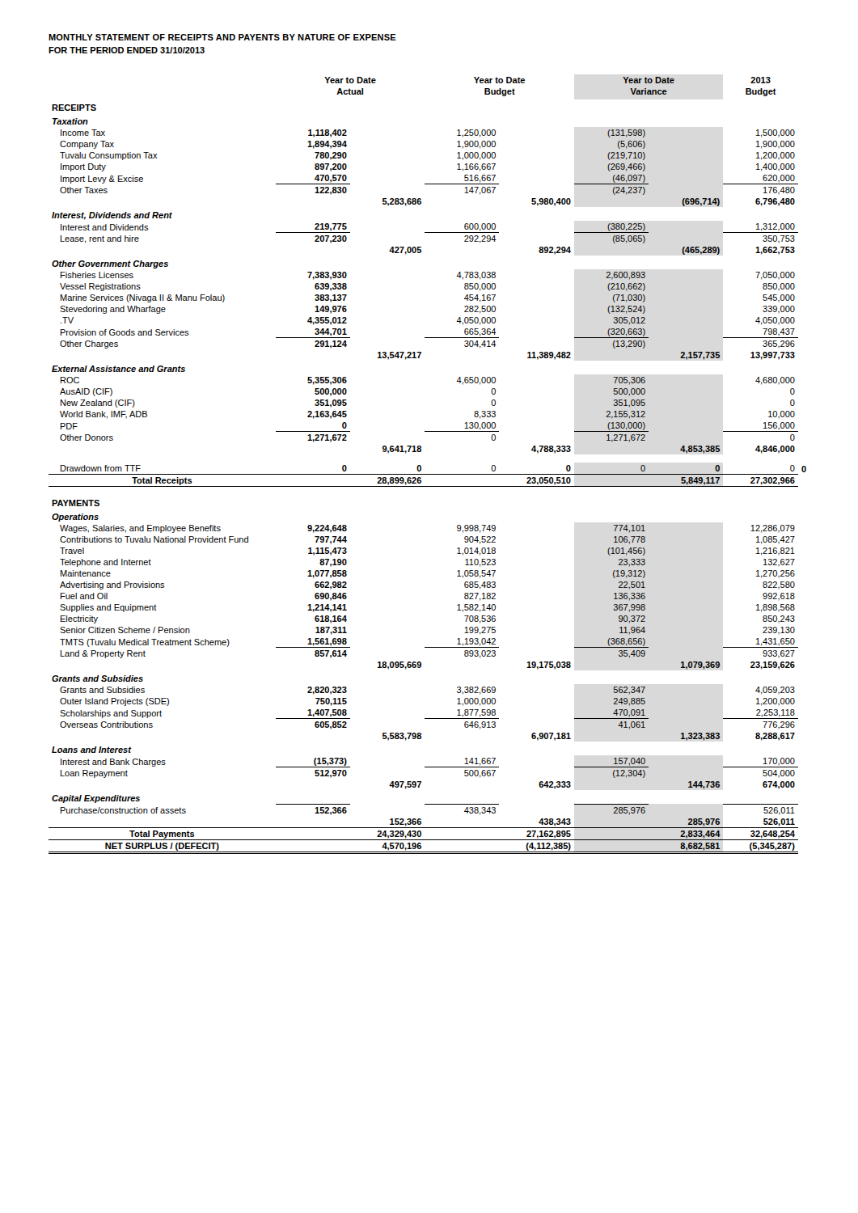MONTHLY STATEMENT OF RECEIPTS AND PAYENTS BY NATURE OF EXPENSE
FOR THE PERIOD ENDED 31/10/2013
| | Year to Date | Year to Date | Year to Date | 2013 |
| --- | --- | --- | --- | --- |
| | Actual | Budget | Variance | Budget |
| RECEIPTS | |
| Taxation | |
| Income Tax | 1,118,402 | | 1,250,000 | | (131,598) | | 1,500,000 |
| Company Tax | 1,894,394 | | 1,900,000 | | (5,606) | | 1,900,000 |
| Tuvalu Consumption Tax | 780,290 | | 1,000,000 | | (219,710) | | 1,200,000 |
| Import Duty | 897,200 | | 1,166,667 | | (269,466) | | 1,400,000 |
| Import Levy & Excise | 470,570 | | 516,667 | | (46,097) | | 620,000 |
| Other Taxes | 122,830 | | 147,067 | | (24,237) | | 176,480 |
| | | 5,283,686 | | 5,980,400 | | (696,714) | 6,796,480 |
| Interest, Dividends and Rent | |
| Interest and Dividends | 219,775 | | 600,000 | | (380,225) | | 1,312,000 |
| Lease, rent and hire | 207,230 | | 292,294 | | (85,065) | | 350,753 |
| | | 427,005 | | 892,294 | | (465,289) | 1,662,753 |
| Other Government Charges | |
| Fisheries Licenses | 7,383,930 | | 4,783,038 | | 2,600,893 | | 7,050,000 |
| Vessel Registrations | 639,338 | | 850,000 | | (210,662) | | 850,000 |
| Marine Services (Nivaga II & Manu Folau) | 383,137 | | 454,167 | | (71,030) | | 545,000 |
| Stevedoring and Wharfage | 149,976 | | 282,500 | | (132,524) | | 339,000 |
| .TV | 4,355,012 | | 4,050,000 | | 305,012 | | 4,050,000 |
| Provision of Goods and Services | 344,701 | | 665,364 | | (320,663) | | 798,437 |
| Other Charges | 291,124 | | 304,414 | | (13,290) | | 365,296 |
| | | 13,547,217 | | 11,389,482 | | 2,157,735 | 13,997,733 |
| External Assistance and Grants | |
| ROC | 5,355,306 | | 4,650,000 | | 705,306 | | 4,680,000 |
| AusAID (CIF) | 500,000 | | 0 | | 500,000 | | 0 |
| New Zealand (CIF) | 351,095 | | 0 | | 351,095 | | 0 |
| World Bank, IMF, ADB | 2,163,645 | | 8,333 | | 2,155,312 | | 10,000 |
| PDF | 0 | | 130,000 | | (130,000) | | 156,000 |
| Other Donors | 1,271,672 | | 0 | | 1,271,672 | | 0 |
| | | 9,641,718 | | 4,788,333 | | 4,853,385 | 4,846,000 |
| Drawdown from TTF | 0 | 0 | 0 | 0 | 0 | 0 | 0 | 0 |
| Total Receipts | | 28,899,626 | | 23,050,510 | | 5,849,117 | 27,302,966 |
| PAYMENTS | |
| Operations | |
| Wages, Salaries, and Employee Benefits | 9,224,648 | | 9,998,749 | | 774,101 | | 12,286,079 |
| Contributions to Tuvalu National Provident Fund | 797,744 | | 904,522 | | 106,778 | | 1,085,427 |
| Travel | 1,115,473 | | 1,014,018 | | (101,456) | | 1,216,821 |
| Telephone and Internet | 87,190 | | 110,523 | | 23,333 | | 132,627 |
| Maintenance | 1,077,858 | | 1,058,547 | | (19,312) | | 1,270,256 |
| Advertising and Provisions | 662,982 | | 685,483 | | 22,501 | | 822,580 |
| Fuel and Oil | 690,846 | | 827,182 | | 136,336 | | 992,618 |
| Supplies and Equipment | 1,214,141 | | 1,582,140 | | 367,998 | | 1,898,568 |
| Electricity | 618,164 | | 708,536 | | 90,372 | | 850,243 |
| Senior Citizen Scheme / Pension | 187,311 | | 199,275 | | 11,964 | | 239,130 |
| TMTS (Tuvalu Medical Treatment Scheme) | 1,561,698 | | 1,193,042 | | (368,656) | | 1,431,650 |
| Land & Property Rent | 857,614 | | 893,023 | | 35,409 | | 933,627 |
| | | 18,095,669 | | 19,175,038 | | 1,079,369 | 23,159,626 |
| Grants and Subsidies | |
| Grants and Subsidies | 2,820,323 | | 3,382,669 | | 562,347 | | 4,059,203 |
| Outer Island Projects (SDE) | 750,115 | | 1,000,000 | | 249,885 | | 1,200,000 |
| Scholarships and Support | 1,407,508 | | 1,877,598 | | 470,091 | | 2,253,118 |
| Overseas Contributions | 605,852 | | 646,913 | | 41,061 | | 776,296 |
| | | 5,583,798 | | 6,907,181 | | 1,323,383 | 8,288,617 |
| Loans and Interest | |
| Interest and Bank Charges | (15,373) | | 141,667 | | 157,040 | | 170,000 |
| Loan Repayment | 512,970 | | 500,667 | | (12,304) | | 504,000 |
| | | 497,597 | | 642,333 | | 144,736 | 674,000 |
| Capital Expenditures | |
| Purchase/construction of assets | 152,366 | | 438,343 | | 285,976 | | 526,011 |
| | | 152,366 | | 438,343 | | 285,976 | 526,011 |
| Total Payments | | 24,329,430 | | 27,162,895 | | 2,833,464 | 32,648,254 |
| NET SURPLUS / (DEFECIT) | | 4,570,196 | | (4,112,385) | | 8,682,581 | (5,345,287) |